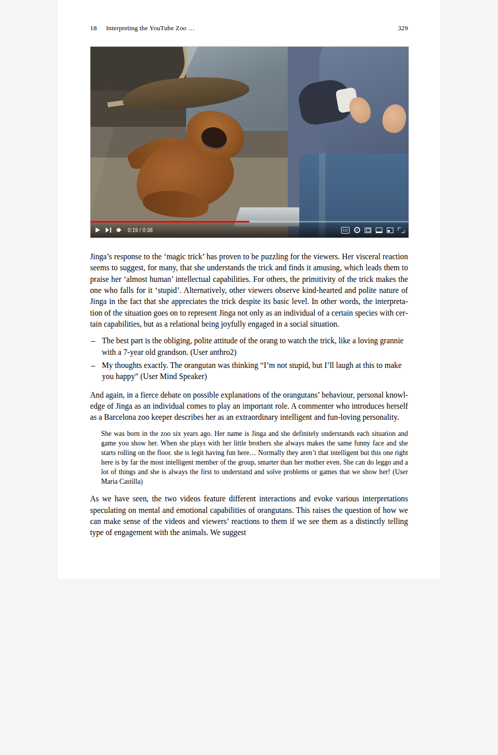18 Interpreting the YouTube Zoo …
329
0:19 / 0:38
CC
Jinga’s response to the ‘magic trick’ has proven to be puzzling for the viewers. Her visceral reaction seems to suggest, for many, that she understands the trick and finds it amusing, which leads them to praise her ‘almost human’ intellectual capabilities. For others, the primitivity of the trick makes the one who falls for it ‘stupid’. Alternatively, other viewers observe kind-hearted and polite nature of Jinga in the fact that she appreciates the trick despite its basic level. In other words, the interpretation of the situation goes on to represent Jinga not only as an individual of a certain species with certain capabilities, but as a relational being joyfully engaged in a social situation.
The best part is the obliging, polite attitude of the orang to watch the trick, like a loving grannie with a 7-year old grandson. (User anthro2)
My thoughts exactly. The orangutan was thinking “I’m not stupid, but I’ll laugh at this to make you happy” (User Mind Speaker)
And again, in a fierce debate on possible explanations of the orangutans’ behaviour, personal knowledge of Jinga as an individual comes to play an important role. A commenter who introduces herself as a Barcelona zoo keeper describes her as an extraordinary intelligent and fun-loving personality.
She was born in the zoo six years ago. Her name is Jinga and she definitely understands each situation and game you show her. When she plays with her little brothers she always makes the same funny face and she starts rolling on the floor. she is legit having fun here… Normally they aren’t that intelligent but this one right here is by far the most intelligent member of the group, smarter than her mother even. She can do leggo and a lot of things and she is always the first to understand and solve problems or games that we show her! (User Maria Castilla)
As we have seen, the two videos feature different interactions and evoke various interpretations speculating on mental and emotional capabilities of orangutans. This raises the question of how we can make sense of the videos and viewers’ reactions to them if we see them as a distinctly telling type of engagement with the animals. We suggest